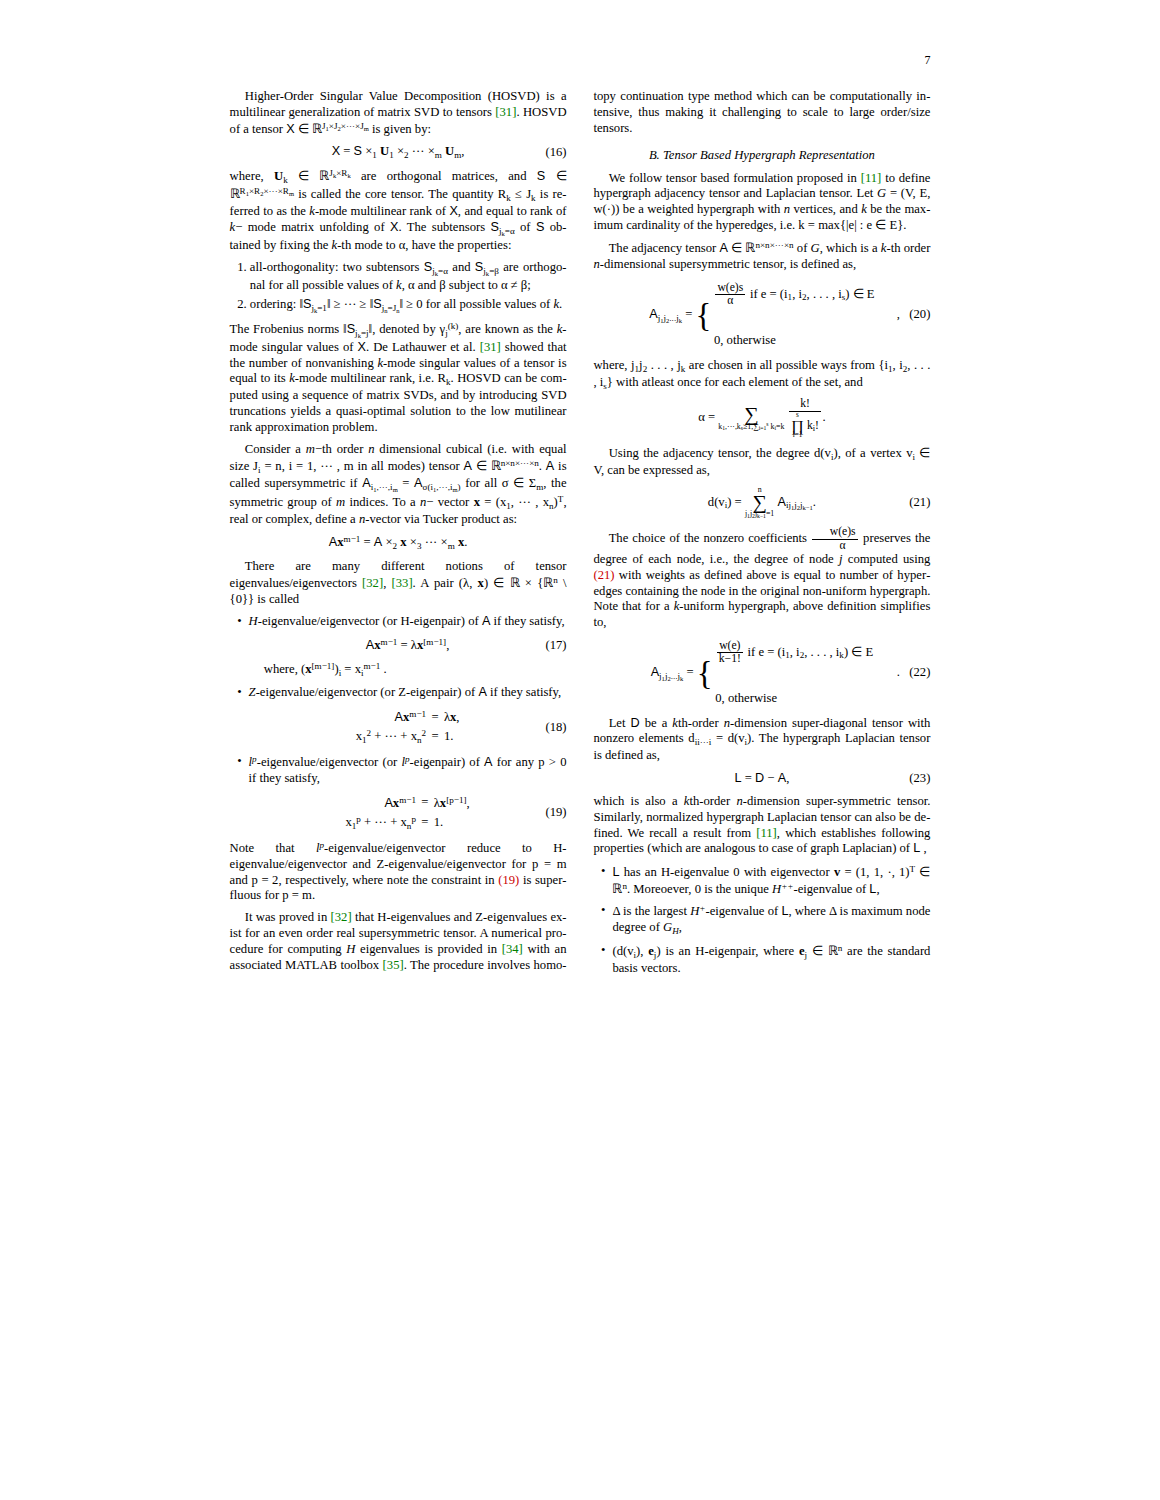7
Higher-Order Singular Value Decomposition (HOSVD) is a multilinear generalization of matrix SVD to tensors [31]. HOSVD of a tensor X ∈ ℝJ1×J2×···×Jm is given by:
X = S ×1 U1 ×2 ··· ×m Um, (16)
where, Uk ∈ ℝJk×Rk are orthogonal matrices, and S ∈ ℝR1×R2×···×Rm is called the core tensor. The quantity Rk ≤ Jk is referred to as the k-mode multilinear rank of X, and equal to rank of k− mode matrix unfolding of X. The subtensors Sjk=α of S obtained by fixing the k-th mode to α, have the properties:
all-orthogonality: two subtensors Sjk=α and Sjk=β are orthogonal for all possible values of k, α and β subject to α ≠ β;
ordering: ‖Sjk=1‖ ≥ ··· ≥ ‖Sjn=Jn‖ ≥ 0 for all possible values of k.
The Frobenius norms ‖Sjk=j‖, denoted by γj(k), are known as the k-mode singular values of X. De Lathauwer et al. [31] showed that the number of nonvanishing k-mode singular values of a tensor is equal to its k-mode multilinear rank, i.e. Rk. HOSVD can be computed using a sequence of matrix SVDs, and by introducing SVD truncations yields a quasi-optimal solution to the low mutilinear rank approximation problem.
Consider a m−th order n dimensional cubical (i.e. with equal size Ji = n, i = 1, ··· , m in all modes) tensor A ∈ ℝn×n×···×n. A is called supersymmetric if Ai1,···,im = Aσ(i1,···,im) for all σ ∈ Σm, the symmetric group of m indices. To a n− vector x = (x1, ··· , xn)T, real or complex, define a n-vector via Tucker product as:
Axm−1 = A ×2 x ×3 ··· ×m x.
There are many different notions of tensor eigenvalues/eigenvectors [32], [33]. A pair (λ, x) ∈ ℝ × {ℝn \ {0}} is called
H-eigenvalue/eigenvector (or H-eigenpair) of A if they satisfy,
Axm−1 = λx[m−1], (17)
where, (x[m−1])i = xim−1 .
Z-eigenvalue/eigenvector (or Z-eigenpair) of A if they satisfy,
| A x m−1 | = | λ x , |
| x 1 2 + ··· + x n 2 | = | 1. |
(18)
lp-eigenvalue/eigenvector (or lp-eigenpair) of A for any p > 0 if they satisfy,
| A x m−1 | = | λ x [p−1] , |
| x 1 p + ··· + x n p | = | 1. |
(19)
Note that lp-eigenvalue/eigenvector reduce to H-eigenvalue/eigenvector and Z-eigenvalue/eigenvector for p = m and p = 2, respectively, where note the constraint in (19) is superfluous for p = m.
It was proved in [32] that H-eigenvalues and Z-eigenvalues exist for an even order real supersymmetric tensor. A numerical procedure for computing H eigenvalues is provided in [34] with an associated MATLAB toolbox [35]. The procedure involves homotopy continuation type method which can be computationally intensive, thus making it challenging to scale to large order/size tensors.
B. Tensor Based Hypergraph Representation
We follow tensor based formulation proposed in [11] to define hypergraph adjacency tensor and Laplacian tensor. Let G = (V, E, w(·)) be a weighted hypergraph with n vertices, and k be the maximum cardinality of the hyperedges, i.e. k = max{|e| : e ∈ E}.
The adjacency tensor A ∈ ℝn×n×···×n of G, which is a k-th order n-dimensional supersymmetric tensor, is defined as,
Aj1j2...jk = { w(e)s α if e = (i1, i2, . . . , is) ∈ E 0, otherwise , (20)
where, j1j2 . . . , jk are chosen in all possible ways from {i1, i2, . . . , is} with atleast once for each element of the set, and
α = ∑ k1,···,ks≥1,∑i=1s ki=k k!s∏l=1 ki!.
Using the adjacency tensor, the degree d(vi), of a vertex vi ∈ V, can be expressed as,
d(vi) = n ∑ j1j2jk−1=1 Aij1j2jk−1. (21)
The choice of the nonzero coefficients w(e)s α preserves the degree of each node, i.e., the degree of node j computed using (21) with weights as defined above is equal to number of hyperedges containing the node in the original non-uniform hypergraph. Note that for a k-uniform hypergraph, above definition simplifies to,
Aj1j2...jk = { w(e) k−1! if e = (i1, i2, . . . , ik) ∈ E 0, otherwise . (22)
Let D be a kth-order n-dimension super-diagonal tensor with nonzero elements dii···i = d(vi). The hypergraph Laplacian tensor is defined as,
L = D − A, (23)
which is also a kth-order n-dimension super-symmetric tensor. Similarly, normalized hypergraph Laplacian tensor can also be defined. We recall a result from [11], which establishes following properties (which are analogous to case of graph Laplacian) of L ,
L has an H-eigenvalue 0 with eigenvector v = (1, 1, ·, 1)T ∈ ℝn. Moreoever, 0 is the unique H++-eigenvalue of L,
Δ is the largest H+-eigenvalue of L, where Δ is maximum node degree of GH,
(d(vi), ej) is an H-eigenpair, where ej ∈ ℝn are the standard basis vectors.